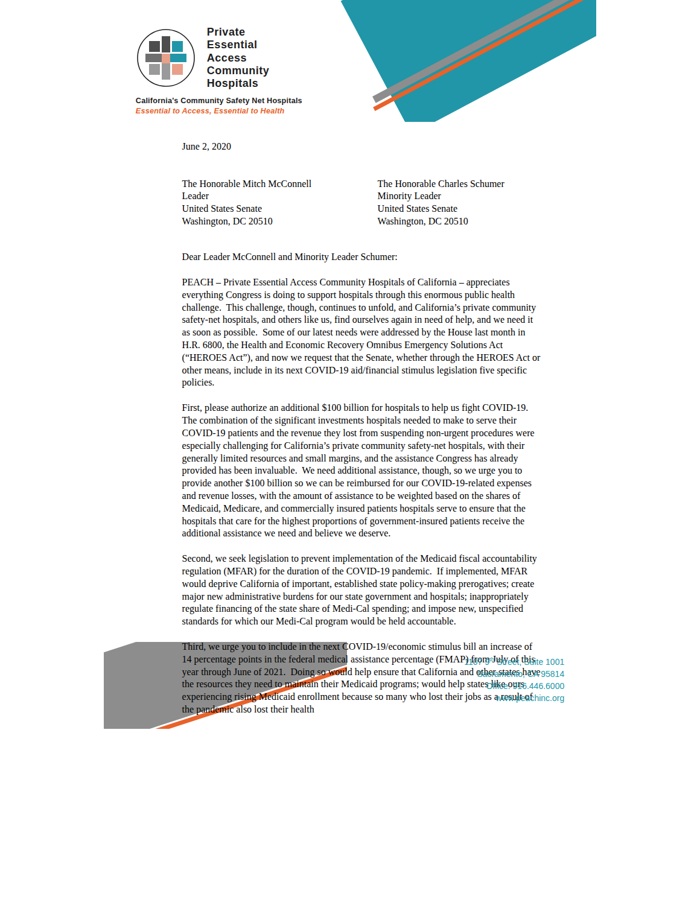Private
Essential
Access
Community
Hospitals
California's Community Safety Net Hospitals
Essential to Access, Essential to Health
June 2, 2020
The Honorable Mitch McConnell
Leader
United States Senate
Washington, DC 20510
The Honorable Charles Schumer
Minority Leader
United States Senate
Washington, DC 20510
Dear Leader McConnell and Minority Leader Schumer:
PEACH – Private Essential Access Community Hospitals of California – appreciates everything Congress is doing to support hospitals through this enormous public health challenge. This challenge, though, continues to unfold, and California’s private community safety-net hospitals, and others like us, find ourselves again in need of help, and we need it as soon as possible. Some of our latest needs were addressed by the House last month in H.R. 6800, the Health and Economic Recovery Omnibus Emergency Solutions Act (“HEROES Act”), and now we request that the Senate, whether through the HEROES Act or other means, include in its next COVID-19 aid/financial stimulus legislation five specific policies.
First, please authorize an additional $100 billion for hospitals to help us fight COVID-19. The combination of the significant investments hospitals needed to make to serve their COVID-19 patients and the revenue they lost from suspending non-urgent procedures were especially challenging for California’s private community safety-net hospitals, with their generally limited resources and small margins, and the assistance Congress has already provided has been invaluable. We need additional assistance, though, so we urge you to provide another $100 billion so we can be reimbursed for our COVID-19-related expenses and revenue losses, with the amount of assistance to be weighted based on the shares of Medicaid, Medicare, and commercially insured patients hospitals serve to ensure that the hospitals that care for the highest proportions of government-insured patients receive the additional assistance we need and believe we deserve.
Second, we seek legislation to prevent implementation of the Medicaid fiscal accountability regulation (MFAR) for the duration of the COVID-19 pandemic. If implemented, MFAR would deprive California of important, established state policy-making prerogatives; create major new administrative burdens for our state government and hospitals; inappropriately regulate financing of the state share of Medi-Cal spending; and impose new, unspecified standards for which our Medi-Cal program would be held accountable.
Third, we urge you to include in the next COVID-19/economic stimulus bill an increase of 14 percentage points in the federal medical assistance percentage (FMAP) from July of this year through June of 2021. Doing so would help ensure that California and other states have the resources they need to maintain their Medicaid programs; would help states like ours experiencing rising Medicaid enrollment because so many who lost their jobs as a result of the pandemic also lost their health
1107 9th Street, Suite 1001
Sacramento, CA 95814
Office: 916.446.6000
www.peachinc.org